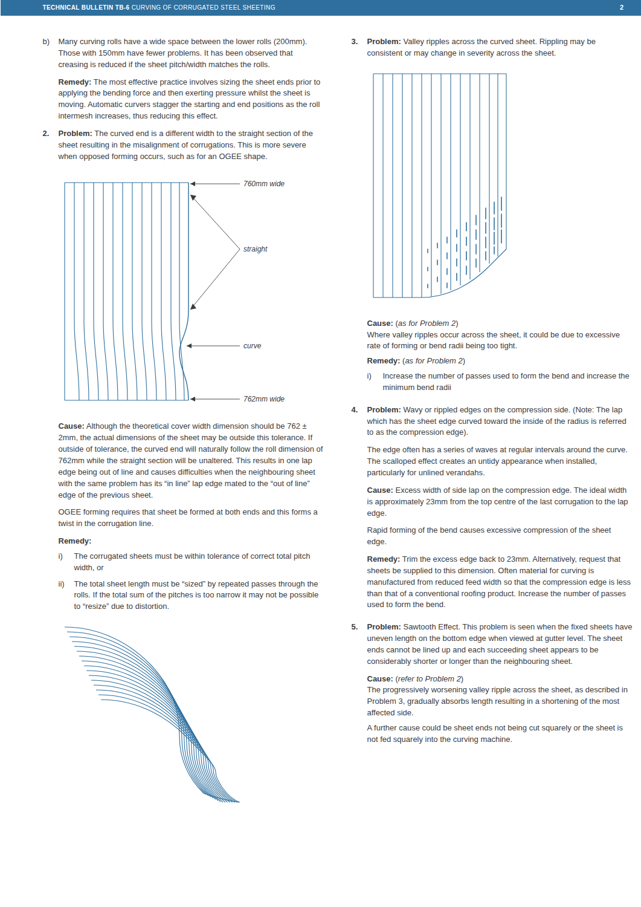TECHNICAL BULLETIN TB-6 CURVING OF CORRUGATED STEEL SHEETING
2
b) Many curving rolls have a wide space between the lower rolls (200mm). Those with 150mm have fewer problems. It has been observed that creasing is reduced if the sheet pitch/width matches the rolls.
Remedy: The most effective practice involves sizing the sheet ends prior to applying the bending force and then exerting pressure whilst the sheet is moving. Automatic curvers stagger the starting and end positions as the roll intermesh increases, thus reducing this effect.
Problem: The curved end is a different width to the straight section of the sheet resulting in the misalignment of corrugations. This is more severe when opposed forming occurs, such as for an OGEE shape.
760mm wide straight curve 762mm wide
Cause: Although the theoretical cover width dimension should be 762 ± 2mm, the actual dimensions of the sheet may be outside this tolerance. If outside of tolerance, the curved end will naturally follow the roll dimension of 762mm while the straight section will be unaltered. This results in one lap edge being out of line and causes difficulties when the neighbouring sheet with the same problem has its “in line” lap edge mated to the “out of line” edge of the previous sheet.
OGEE forming requires that sheet be formed at both ends and this forms a twist in the corrugation line.
Remedy:
i) The corrugated sheets must be within tolerance of correct total pitch width, or
ii) The total sheet length must be “sized” by repeated passes through the rolls. If the total sum of the pitches is too narrow it may not be possible to “resize” due to distortion.
Problem: Valley ripples across the curved sheet. Rippling may be consistent or may change in severity across the sheet.
Cause: (as for Problem 2)
Where valley ripples occur across the sheet, it could be due to excessive rate of forming or bend radii being too tight.
Remedy: (as for Problem 2)
i) Increase the number of passes used to form the bend and increase the minimum bend radii
Problem: Wavy or rippled edges on the compression side. (Note: The lap which has the sheet edge curved toward the inside of the radius is referred to as the compression edge).
The edge often has a series of waves at regular intervals around the curve. The scalloped effect creates an untidy appearance when installed, particularly for unlined verandahs.
Cause: Excess width of side lap on the compression edge. The ideal width is approximately 23mm from the top centre of the last corrugation to the lap edge.
Rapid forming of the bend causes excessive compression of the sheet edge.
Remedy: Trim the excess edge back to 23mm. Alternatively, request that sheets be supplied to this dimension. Often material for curving is manufactured from reduced feed width so that the compression edge is less than that of a conventional roofing product. Increase the number of passes used to form the bend.
Problem: Sawtooth Effect. This problem is seen when the fixed sheets have uneven length on the bottom edge when viewed at gutter level. The sheet ends cannot be lined up and each succeeding sheet appears to be considerably shorter or longer than the neighbouring sheet.
Cause: (refer to Problem 2)
The progressively worsening valley ripple across the sheet, as described in Problem 3, gradually absorbs length resulting in a shortening of the most affected side.
A further cause could be sheet ends not being cut squarely or the sheet is not fed squarely into the curving machine.